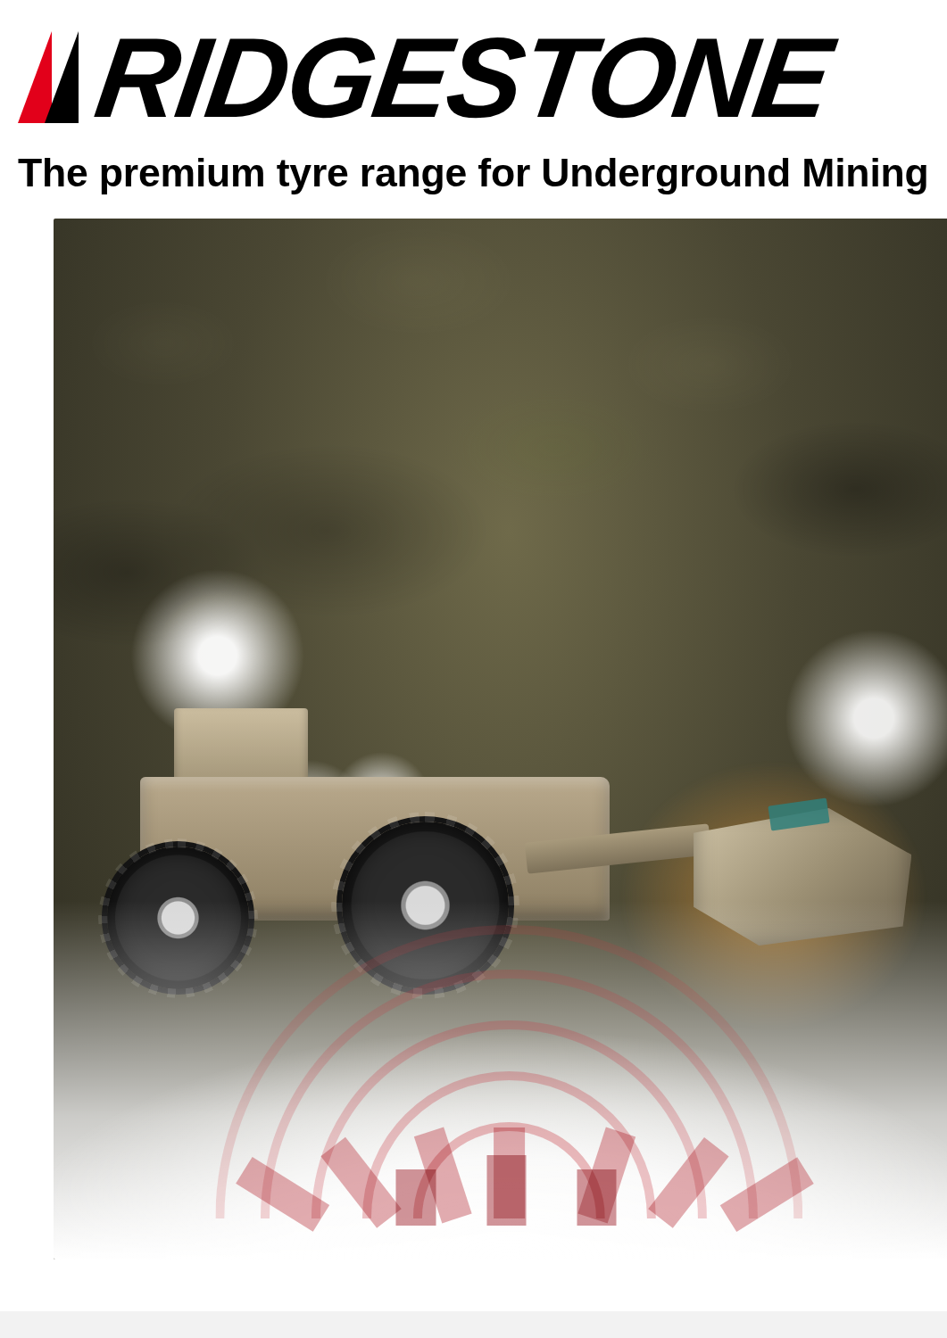RIDGESTONE
The premium tyre range for Underground Mining
Bridgestone premium tyre range for underground mining.